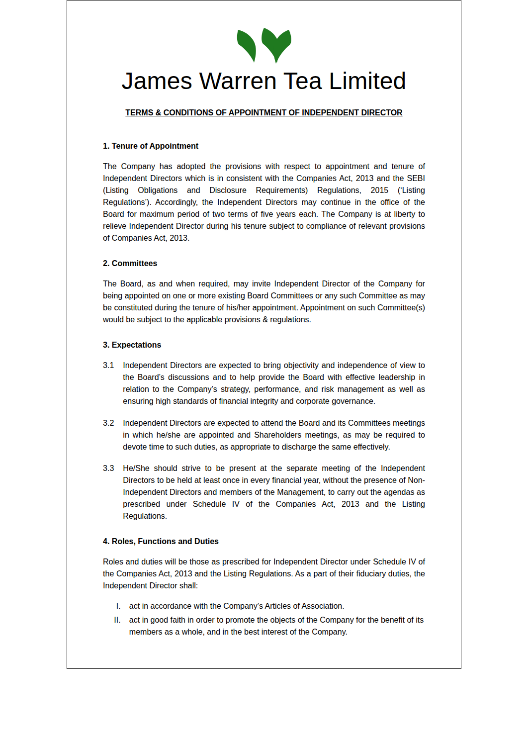James Warren Tea Limited
TERMS & CONDITIONS OF APPOINTMENT OF INDEPENDENT DIRECTOR
1. Tenure of Appointment
The Company has adopted the provisions with respect to appointment and tenure of Independent Directors which is in consistent with the Companies Act, 2013 and the SEBI (Listing Obligations and Disclosure Requirements) Regulations, 2015 (‘Listing Regulations’). Accordingly, the Independent Directors may continue in the office of the Board for maximum period of two terms of five years each. The Company is at liberty to relieve Independent Director during his tenure subject to compliance of relevant provisions of Companies Act, 2013.
2. Committees
The Board, as and when required, may invite Independent Director of the Company for being appointed on one or more existing Board Committees or any such Committee as may be constituted during the tenure of his/her appointment. Appointment on such Committee(s) would be subject to the applicable provisions & regulations.
3. Expectations
3.1
Independent Directors are expected to bring objectivity and independence of view to the Board’s discussions and to help provide the Board with effective leadership in relation to the Company’s strategy, performance, and risk management as well as ensuring high standards of financial integrity and corporate governance.
3.2
Independent Directors are expected to attend the Board and its Committees meetings in which he/she are appointed and Shareholders meetings, as may be required to devote time to such duties, as appropriate to discharge the same effectively.
3.3
He/She should strive to be present at the separate meeting of the Independent Directors to be held at least once in every financial year, without the presence of Non-Independent Directors and members of the Management, to carry out the agendas as prescribed under Schedule IV of the Companies Act, 2013 and the Listing Regulations.
4. Roles, Functions and Duties
Roles and duties will be those as prescribed for Independent Director under Schedule IV of the Companies Act, 2013 and the Listing Regulations. As a part of their fiduciary duties, the Independent Director shall:
I. act in accordance with the Company’s Articles of Association.
II. act in good faith in order to promote the objects of the Company for the benefit of its members as a whole, and in the best interest of the Company.